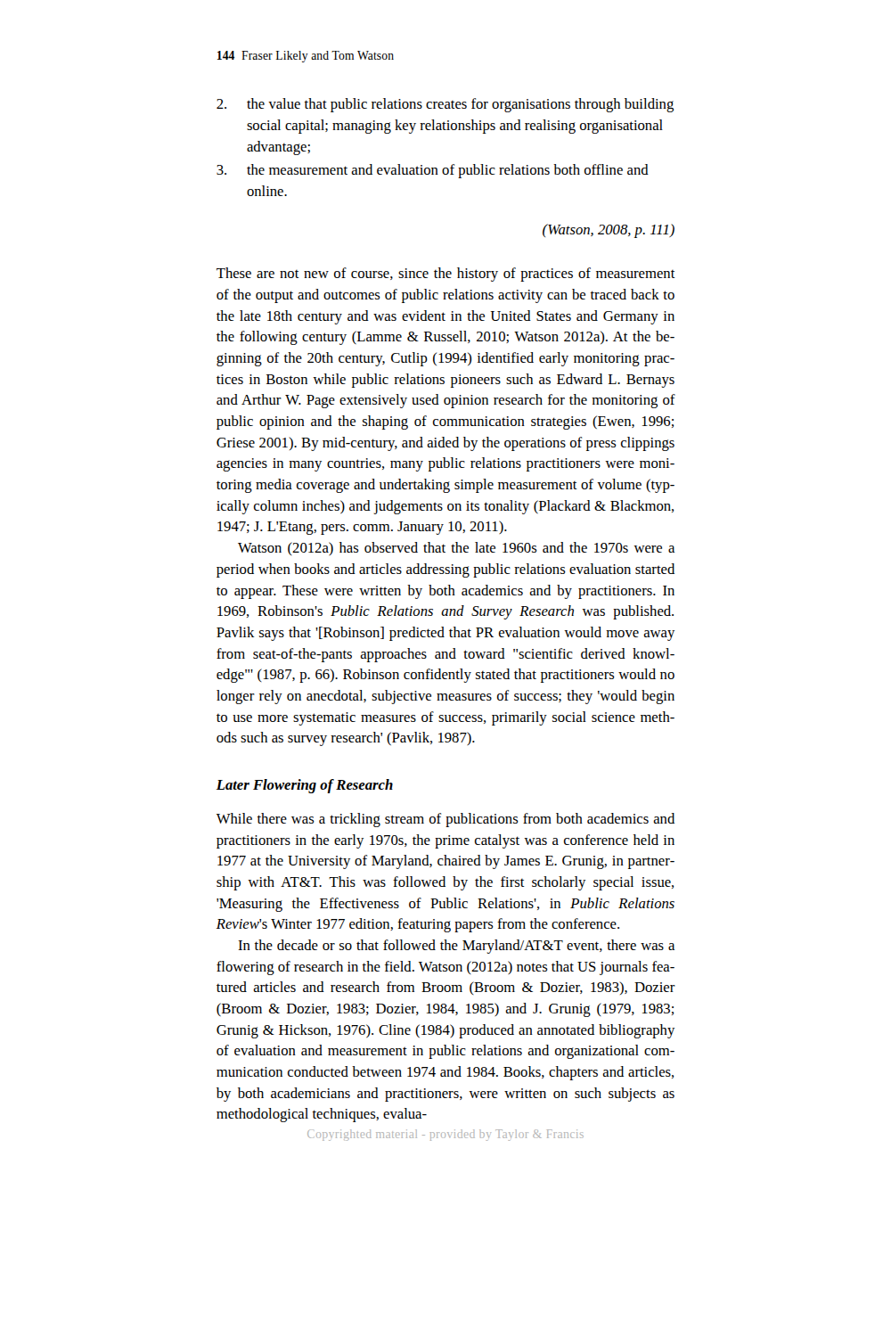144 Fraser Likely and Tom Watson
2. the value that public relations creates for organisations through building social capital; managing key relationships and realising organisational advantage;
3. the measurement and evaluation of public relations both offline and online.
(Watson, 2008, p. 111)
These are not new of course, since the history of practices of measurement of the output and outcomes of public relations activity can be traced back to the late 18th century and was evident in the United States and Germany in the following century (Lamme & Russell, 2010; Watson 2012a). At the beginning of the 20th century, Cutlip (1994) identified early monitoring practices in Boston while public relations pioneers such as Edward L. Bernays and Arthur W. Page extensively used opinion research for the monitoring of public opinion and the shaping of communication strategies (Ewen, 1996; Griese 2001). By mid-century, and aided by the operations of press clippings agencies in many countries, many public relations practitioners were monitoring media coverage and undertaking simple measurement of volume (typically column inches) and judgements on its tonality (Plackard & Blackmon, 1947; J. L'Etang, pers. comm. January 10, 2011).
Watson (2012a) has observed that the late 1960s and the 1970s were a period when books and articles addressing public relations evaluation started to appear. These were written by both academics and by practitioners. In 1969, Robinson's Public Relations and Survey Research was published. Pavlik says that '[Robinson] predicted that PR evaluation would move away from seat-of-the-pants approaches and toward "scientific derived knowledge"' (1987, p. 66). Robinson confidently stated that practitioners would no longer rely on anecdotal, subjective measures of success; they 'would begin to use more systematic measures of success, primarily social science methods such as survey research' (Pavlik, 1987).
Later Flowering of Research
While there was a trickling stream of publications from both academics and practitioners in the early 1970s, the prime catalyst was a conference held in 1977 at the University of Maryland, chaired by James E. Grunig, in partnership with AT&T. This was followed by the first scholarly special issue, 'Measuring the Effectiveness of Public Relations', in Public Relations Review's Winter 1977 edition, featuring papers from the conference.
In the decade or so that followed the Maryland/AT&T event, there was a flowering of research in the field. Watson (2012a) notes that US journals featured articles and research from Broom (Broom & Dozier, 1983), Dozier (Broom & Dozier, 1983; Dozier, 1984, 1985) and J. Grunig (1979, 1983; Grunig & Hickson, 1976). Cline (1984) produced an annotated bibliography of evaluation and measurement in public relations and organizational communication conducted between 1974 and 1984. Books, chapters and articles, by both academicians and practitioners, were written on such subjects as methodological techniques, evalua-
Copyrighted material - provided by Taylor & Francis